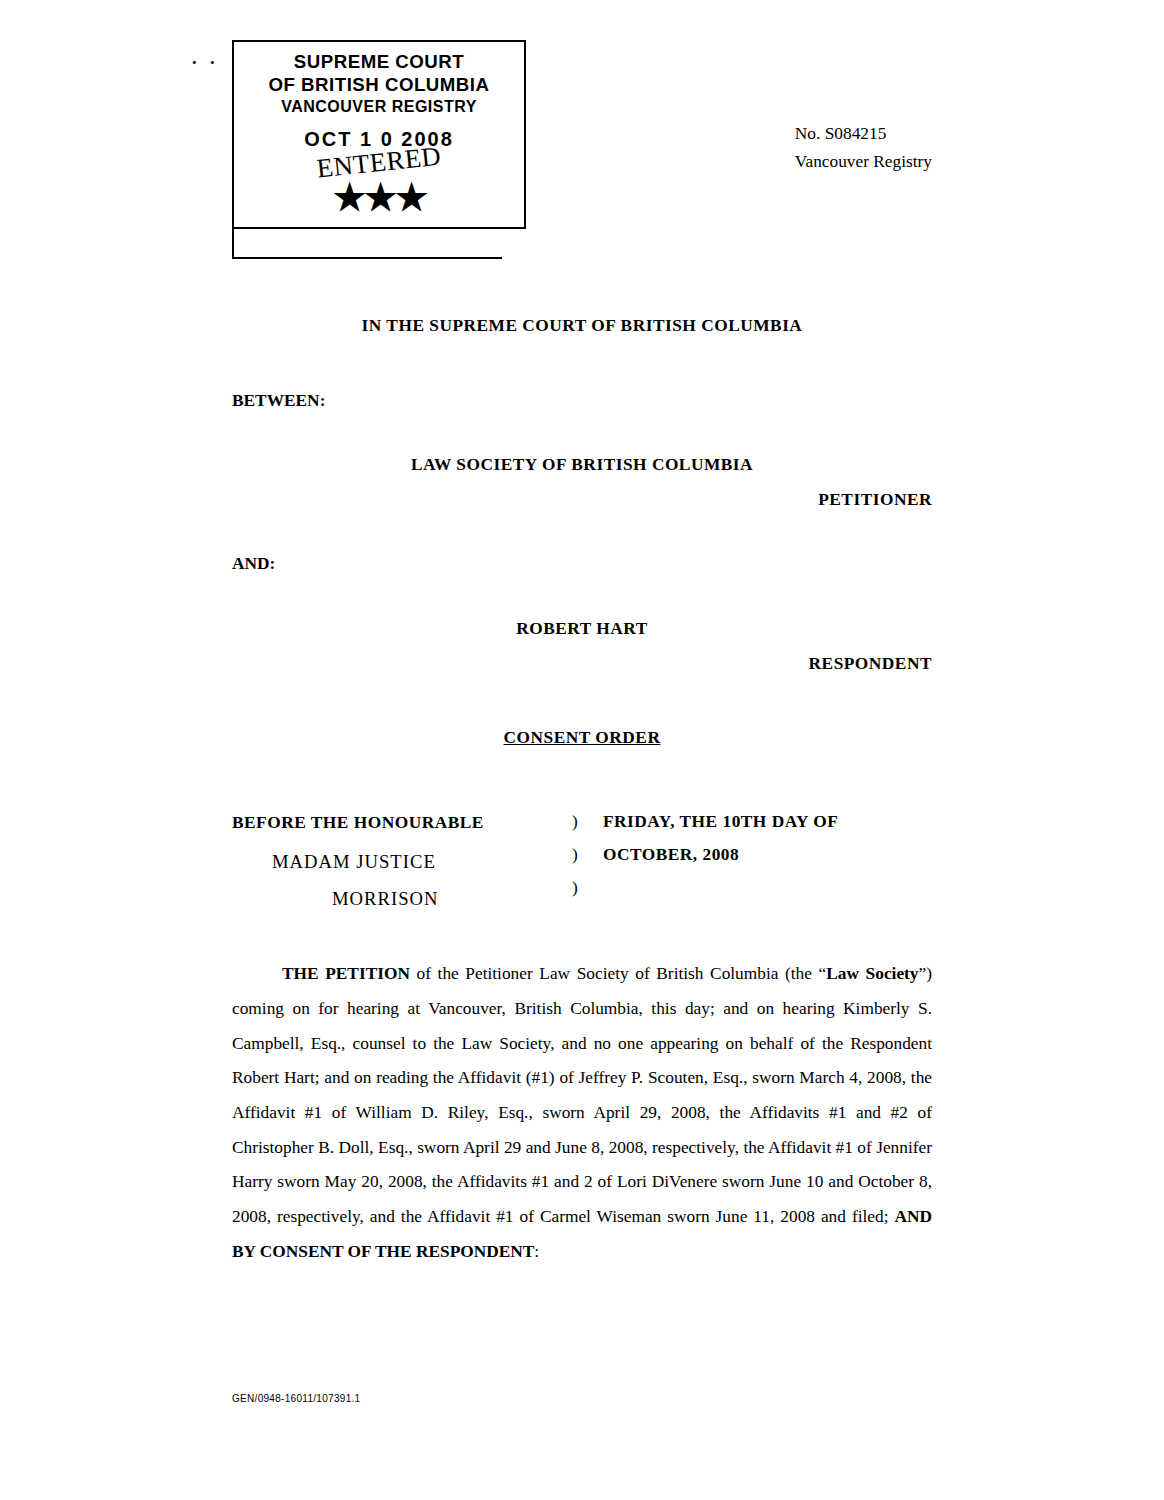• •
SUPREME COURT
OF BRITISH COLUMBIA
VANCOUVER REGISTRY
OCT 1 0 2008
ENTERED
★★★
No. S084215
Vancouver Registry
IN THE SUPREME COURT OF BRITISH COLUMBIA
BETWEEN:
LAW SOCIETY OF BRITISH COLUMBIA
PETITIONER
AND:
ROBERT HART
RESPONDENT
CONSENT ORDER
| BEFORE THE HONOURABLE MADAM JUSTICE MORRISON | ) ) ) | FRIDAY, THE 10TH DAY OF OCTOBER, 2008 |
THE PETITION of the Petitioner Law Society of British Columbia (the “Law Society”) coming on for hearing at Vancouver, British Columbia, this day; and on hearing Kimberly S. Campbell, Esq., counsel to the Law Society, and no one appearing on behalf of the Respondent Robert Hart; and on reading the Affidavit (#1) of Jeffrey P. Scouten, Esq., sworn March 4, 2008, the Affidavit #1 of William D. Riley, Esq., sworn April 29, 2008, the Affidavits #1 and #2 of Christopher B. Doll, Esq., sworn April 29 and June 8, 2008, respectively, the Affidavit #1 of Jennifer Harry sworn May 20, 2008, the Affidavits #1 and 2 of Lori DiVenere sworn June 10 and October 8, 2008, respectively, and the Affidavit #1 of Carmel Wiseman sworn June 11, 2008 and filed; AND BY CONSENT OF THE RESPONDENT:
GEN/0948-16011/107391.1